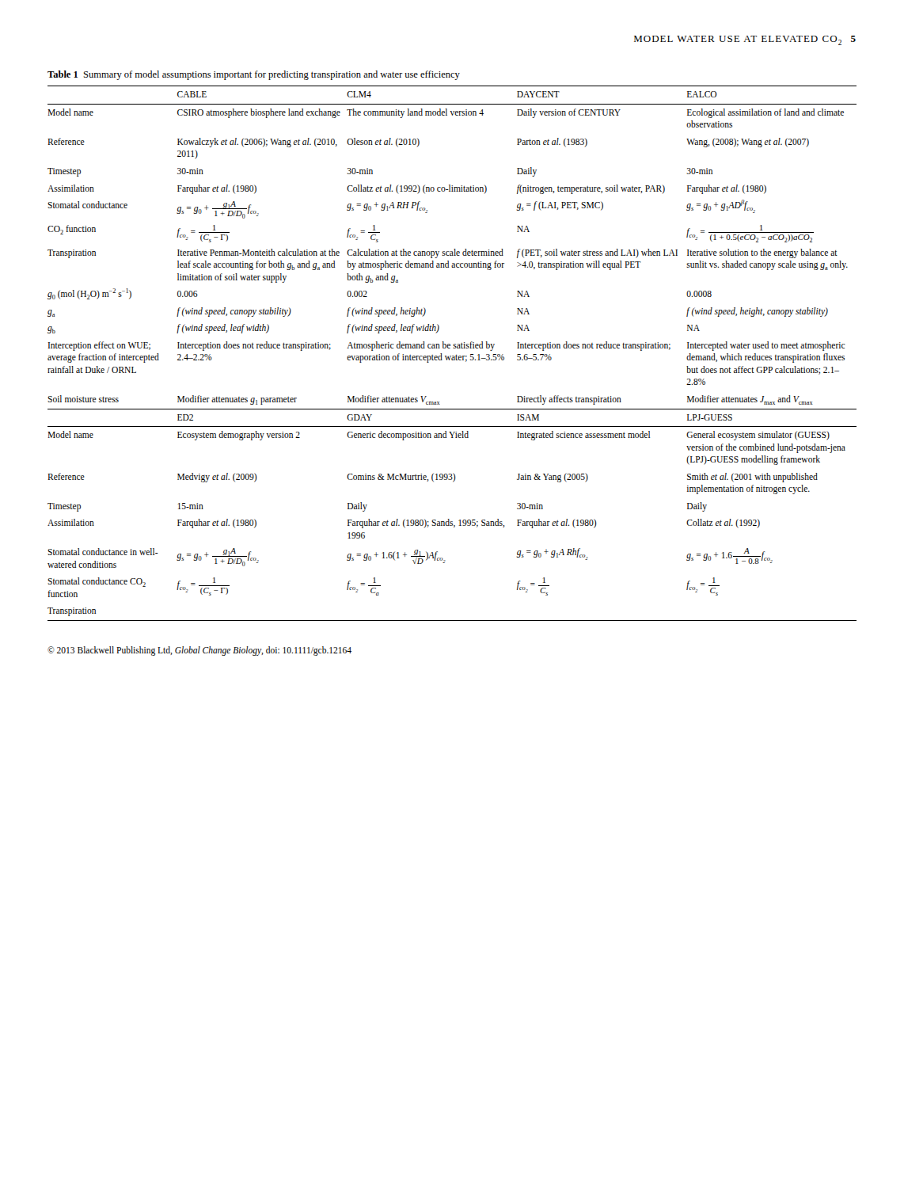MODEL WATER USE AT ELEVATED CO25
Table 1 Summary of model assumptions important for predicting transpiration and water use efficiency
| | CABLE | CLM4 | DAYCENT | EALCO |
| --- | --- | --- | --- | --- |
| Model name | CSIRO atmosphere biosphere land exchange | The community land model version 4 | Daily version of CENTURY | Ecological assimilation of land and climate observations |
| Reference | Kowalczyk et al. (2006); Wang et al. (2010, 2011) | Oleson et al. (2010) | Parton et al. (1983) | Wang, (2008); Wang et al. (2007) |
| Timestep | 30-min | 30-min | Daily | 30-min |
| Assimilation | Farquhar et al. (1980) | Collatz et al. (1992) (no co-limitation) | f (nitrogen, temperature, soil water, PAR) | Farquhar et al. (1980) |
| Stomatal conductance | g s = g 0 + g 1 A 1 + D / D 0 f co 2 | g s = g 0 + g 1 A RH Pf co 2 | g s = f (LAI, PET, SMC) | g s = g 0 + g 1 AD β f co 2 |
| CO 2 function | f co 2 = 1 ( C s − Γ) | f co 2 = 1 C s | NA | f co 2 = 1 (1 + 0.5( eCO 2 − aCO 2 )) aCO 2 |
| Transpiration | Iterative Penman-Monteith calculation at the leaf scale accounting for both g b and g a and limitation of soil water supply | Calculation at the canopy scale determined by atmospheric demand and accounting for both g b and g a | f (PET, soil water stress and LAI) when LAI >4.0, transpiration will equal PET | Iterative solution to the energy balance at sunlit vs. shaded canopy scale using g a only. |
| g 0 (mol (H 2 O) m −2 s −1 ) | 0.006 | 0.002 | NA | 0.0008 |
| g a | f (wind speed, canopy stability) | f (wind speed, height) | NA | f (wind speed, height, canopy stability) |
| g b | f (wind speed, leaf width) | f (wind speed, leaf width) | NA | NA |
| Interception effect on WUE; average fraction of intercepted rainfall at Duke / ORNL | Interception does not reduce transpiration; 2.4–2.2% | Atmospheric demand can be satisfied by evaporation of intercepted water; 5.1–3.5% | Interception does not reduce transpiration; 5.6–5.7% | Intercepted water used to meet atmospheric demand, which reduces transpiration fluxes but does not affect GPP calculations; 2.1–2.8% |
| Soil moisture stress | Modifier attenuates g 1 parameter | Modifier attenuates V cmax | Directly affects transpiration | Modifier attenuates J max and V cmax |
| | ED2 | GDAY | ISAM | LPJ-GUESS |
| Model name | Ecosystem demography version 2 | Generic decomposition and Yield | Integrated science assessment model | General ecosystem simulator (GUESS) version of the combined lund-potsdam-jena (LPJ)-GUESS modelling framework |
| Reference | Medvigy et al. (2009) | Comins & McMurtrie, (1993) | Jain & Yang (2005) | Smith et al. (2001 with unpublished implementation of nitrogen cycle. |
| Timestep | 15-min | Daily | 30-min | Daily |
| Assimilation | Farquhar et al. (1980) | Farquhar et al. (1980); Sands, 1995; Sands, 1996 | Farquhar et al. (1980) | Collatz et al. (1992) |
| Stomatal conductance in well-watered conditions | g s = g 0 + g 1 A 1 + D / D 0 f co 2 | g s = g 0 + 1.6 (1 + g 1 √ D ) Af co 2 | g s = g 0 + g 1 A Rhf co 2 | g s = g 0 + 1.6 A 1 − 0.8 f co 2 |
| Stomatal conductance CO 2 function | f co 2 = 1 ( C s − Γ) | f co 2 = 1 C a | f co 2 = 1 C s | f co 2 = 1 C s |
| Transpiration | | | | |
© 2013 Blackwell Publishing Ltd, Global Change Biology, doi: 10.1111/gcb.12164